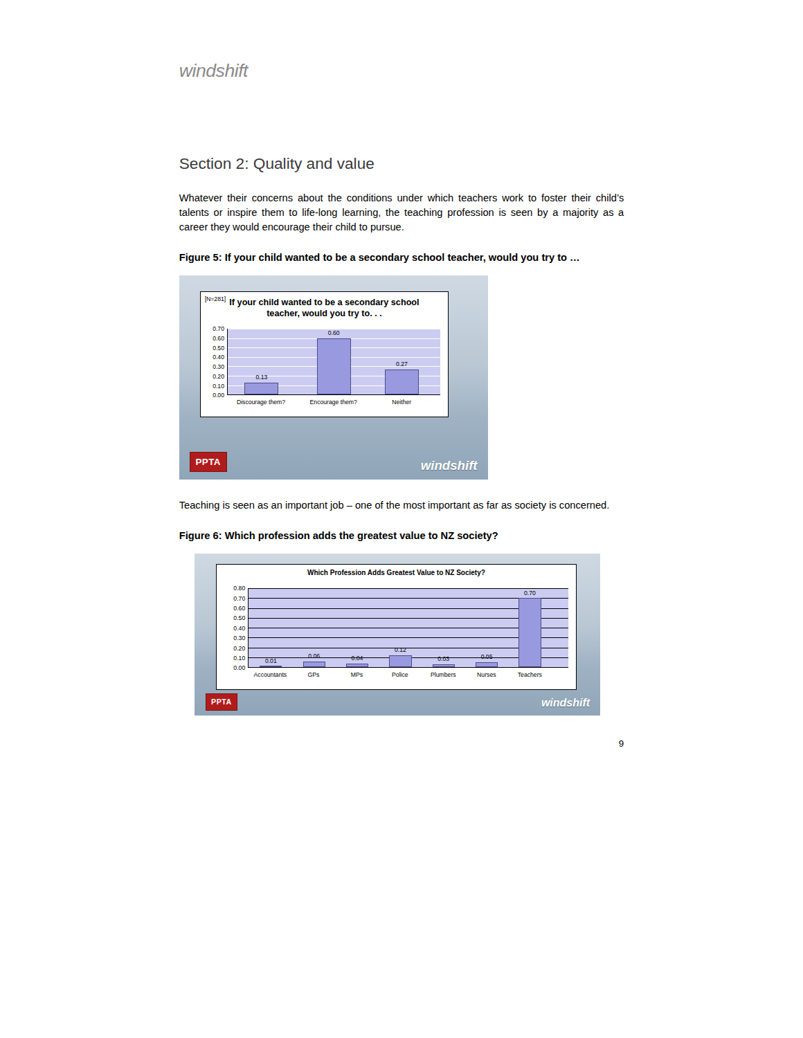windshift
Section 2: Quality and value
Whatever their concerns about the conditions under which teachers work to foster their child’s talents or inspire them to life-long learning, the teaching profession is seen by a majority as a career they would encourage their child to pursue.
Figure 5: If your child wanted to be a secondary school teacher, would you try to …
[N=281]
If your child wanted to be a secondary school
teacher, would you try to. . .
0.70 0.60 0.50 0.40 0.30 0.20 0.10 0.00
0.13
0.60
0.27
Discourage them? Encourage them? Neither
PPTA
windshift
Teaching is seen as an important job – one of the most important as far as society is concerned.
Figure 6: Which profession adds the greatest value to NZ society?
Which Profession Adds Greatest Value to NZ Society?
0.80 0.70 0.60 0.50 0.40 0.30 0.20 0.10 0.00
0.01
0.06
0.04
0.12
0.03
0.05
0.70
Accountants GPs MPs Police Plumbers Nurses Teachers
PPTA
windshift
9